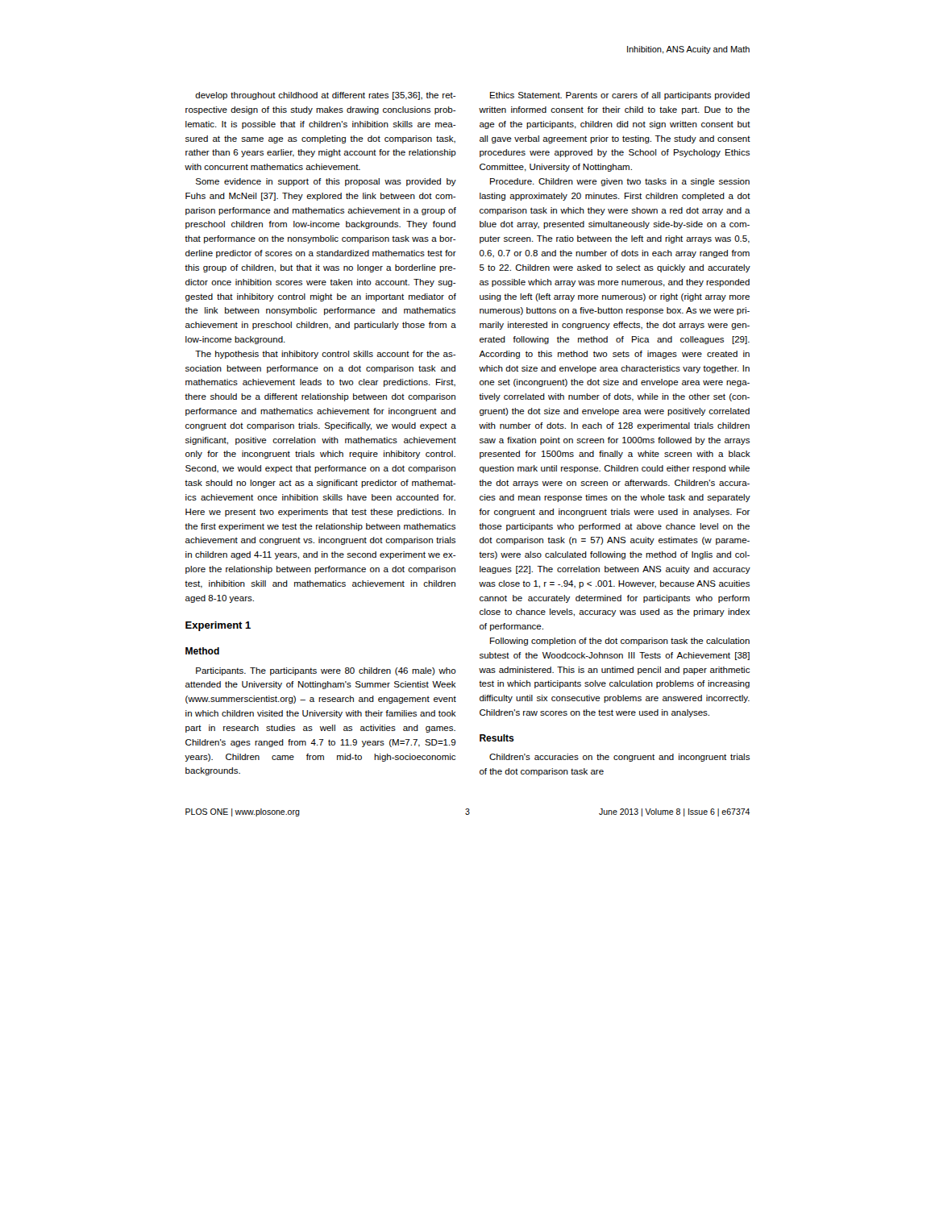Inhibition, ANS Acuity and Math
develop throughout childhood at different rates [35,36], the retrospective design of this study makes drawing conclusions problematic. It is possible that if children's inhibition skills are measured at the same age as completing the dot comparison task, rather than 6 years earlier, they might account for the relationship with concurrent mathematics achievement.
Some evidence in support of this proposal was provided by Fuhs and McNeil [37]. They explored the link between dot comparison performance and mathematics achievement in a group of preschool children from low-income backgrounds. They found that performance on the nonsymbolic comparison task was a borderline predictor of scores on a standardized mathematics test for this group of children, but that it was no longer a borderline predictor once inhibition scores were taken into account. They suggested that inhibitory control might be an important mediator of the link between nonsymbolic performance and mathematics achievement in preschool children, and particularly those from a low-income background.
The hypothesis that inhibitory control skills account for the association between performance on a dot comparison task and mathematics achievement leads to two clear predictions. First, there should be a different relationship between dot comparison performance and mathematics achievement for incongruent and congruent dot comparison trials. Specifically, we would expect a significant, positive correlation with mathematics achievement only for the incongruent trials which require inhibitory control. Second, we would expect that performance on a dot comparison task should no longer act as a significant predictor of mathematics achievement once inhibition skills have been accounted for. Here we present two experiments that test these predictions. In the first experiment we test the relationship between mathematics achievement and congruent vs. incongruent dot comparison trials in children aged 4-11 years, and in the second experiment we explore the relationship between performance on a dot comparison test, inhibition skill and mathematics achievement in children aged 8-10 years.
Experiment 1
Method
Participants. The participants were 80 children (46 male) who attended the University of Nottingham's Summer Scientist Week (www.summerscientist.org) – a research and engagement event in which children visited the University with their families and took part in research studies as well as activities and games. Children's ages ranged from 4.7 to 11.9 years (M=7.7, SD=1.9 years). Children came from mid-to high-socioeconomic backgrounds.
Ethics Statement. Parents or carers of all participants provided written informed consent for their child to take part. Due to the age of the participants, children did not sign written consent but all gave verbal agreement prior to testing. The study and consent procedures were approved by the School of Psychology Ethics Committee, University of Nottingham.
Procedure. Children were given two tasks in a single session lasting approximately 20 minutes. First children completed a dot comparison task in which they were shown a red dot array and a blue dot array, presented simultaneously side-by-side on a computer screen. The ratio between the left and right arrays was 0.5, 0.6, 0.7 or 0.8 and the number of dots in each array ranged from 5 to 22. Children were asked to select as quickly and accurately as possible which array was more numerous, and they responded using the left (left array more numerous) or right (right array more numerous) buttons on a five-button response box. As we were primarily interested in congruency effects, the dot arrays were generated following the method of Pica and colleagues [29]. According to this method two sets of images were created in which dot size and envelope area characteristics vary together. In one set (incongruent) the dot size and envelope area were negatively correlated with number of dots, while in the other set (congruent) the dot size and envelope area were positively correlated with number of dots. In each of 128 experimental trials children saw a fixation point on screen for 1000ms followed by the arrays presented for 1500ms and finally a white screen with a black question mark until response. Children could either respond while the dot arrays were on screen or afterwards. Children's accuracies and mean response times on the whole task and separately for congruent and incongruent trials were used in analyses. For those participants who performed at above chance level on the dot comparison task (n = 57) ANS acuity estimates (w parameters) were also calculated following the method of Inglis and colleagues [22]. The correlation between ANS acuity and accuracy was close to 1, r = -.94, p < .001. However, because ANS acuities cannot be accurately determined for participants who perform close to chance levels, accuracy was used as the primary index of performance.
Following completion of the dot comparison task the calculation subtest of the Woodcock-Johnson III Tests of Achievement [38] was administered. This is an untimed pencil and paper arithmetic test in which participants solve calculation problems of increasing difficulty until six consecutive problems are answered incorrectly. Children's raw scores on the test were used in analyses.
Results
Children's accuracies on the congruent and incongruent trials of the dot comparison task are
PLOS ONE | www.plosone.org 3 June 2013 | Volume 8 | Issue 6 | e67374